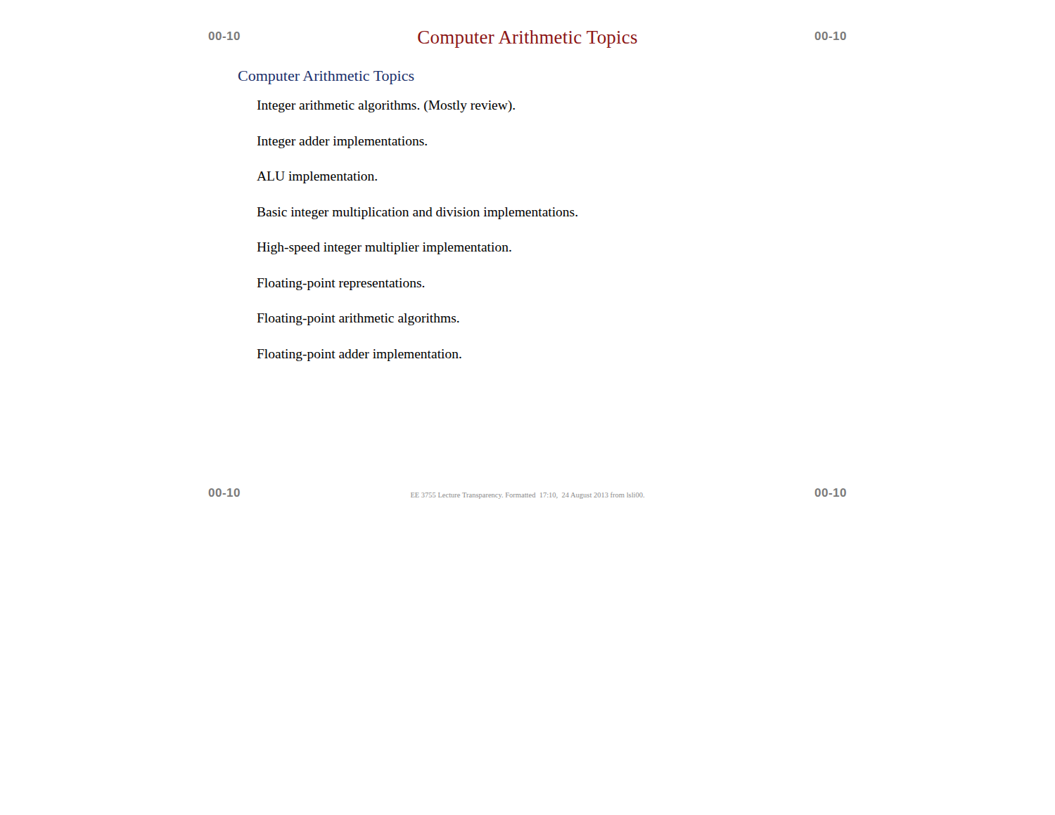00-10
00-10
Computer Arithmetic Topics
Computer Arithmetic Topics
Integer arithmetic algorithms. (Mostly review).
Integer adder implementations.
ALU implementation.
Basic integer multiplication and division implementations.
High-speed integer multiplier implementation.
Floating-point representations.
Floating-point arithmetic algorithms.
Floating-point adder implementation.
EE 3755 Lecture Transparency. Formatted 17:10, 24 August 2013 from lsli00.
00-10
00-10